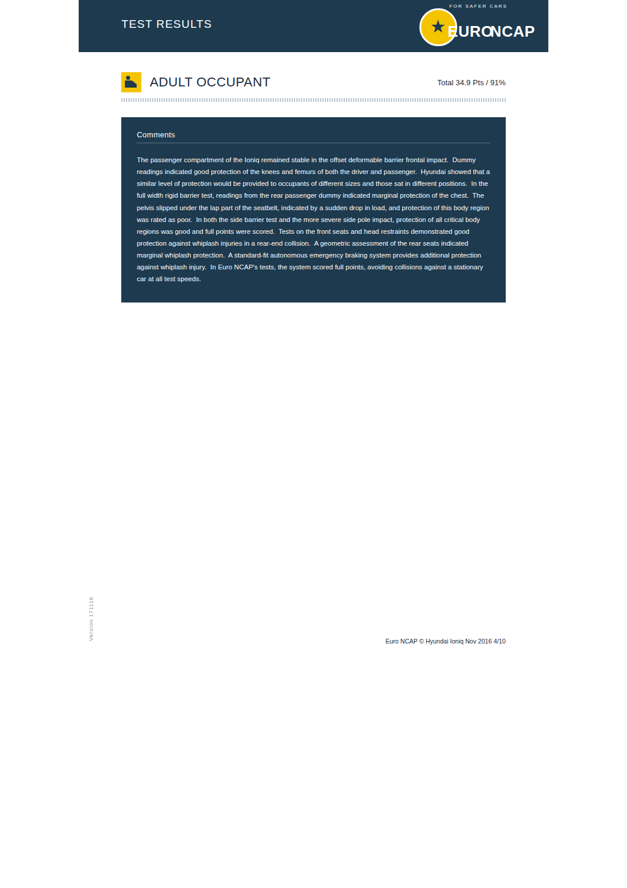TEST RESULTS
FOR SAFER CARS
EURO NCAP
ADULT OCCUPANT
Total 34.9 Pts / 91%
Comments
The passenger compartment of the Ioniq remained stable in the offset deformable barrier frontal impact. Dummy readings indicated good protection of the knees and femurs of both the driver and passenger. Hyundai showed that a similar level of protection would be provided to occupants of different sizes and those sat in different positions. In the full width rigid barrier test, readings from the rear passenger dummy indicated marginal protection of the chest. The pelvis slipped under the lap part of the seatbelt, indicated by a sudden drop in load, and protection of this body region was rated as poor. In both the side barrier test and the more severe side pole impact, protection of all critical body regions was good and full points were scored. Tests on the front seats and head restraints demonstrated good protection against whiplash injuries in a rear-end collision. A geometric assessment of the rear seats indicated marginal whiplash protection. A standard-fit autonomous emergency braking system provides additional protection against whiplash injury. In Euro NCAP's tests, the system scored full points, avoiding collisions against a stationary car at all test speeds.
Version 171116
Euro NCAP © Hyundai Ioniq Nov 2016 4/10